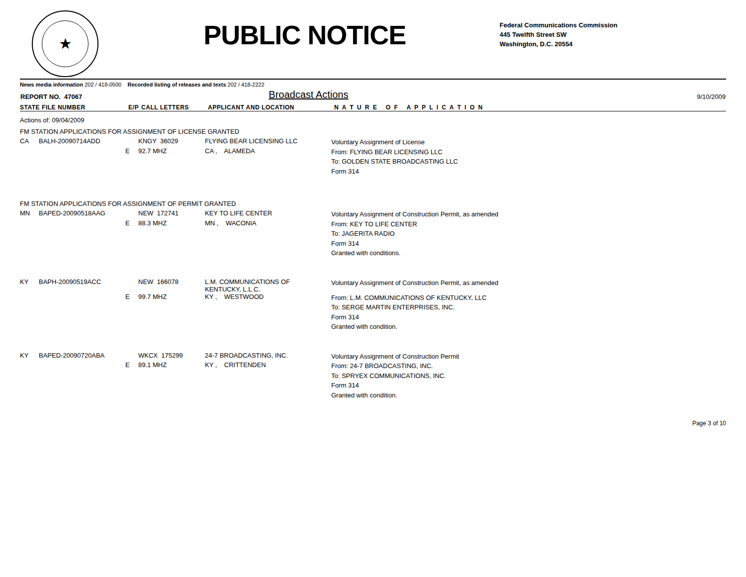| ★ | PUBLIC NOTICE | Federal Communications Commission 445 Twelfth Street SW Washington, D.C. 20554 |
News media information 202 / 418-0500 Recorded listing of releases and texts 202 / 418-2222
| REPORT NO. 47067 | Broadcast Actions | 9/10/2009 |
| STATE | FILE NUMBER | E/P | CALL LETTERS | APPLICANT AND LOCATION | N A T U R E O F A P P L I C A T I O N |
Actions of: 09/04/2009
FM STATION APPLICATIONS FOR ASSIGNMENT OF LICENSE GRANTED
| CA | BALH-20090714ADD | | KNGY 36029 | FLYING BEAR LICENSING LLC | Voluntary Assignment of License |
| | | E | 92.7 MHZ | CA , ALAMEDA | From: FLYING BEAR LICENSING LLC To: GOLDEN STATE BROADCASTING LLC Form 314 |
FM STATION APPLICATIONS FOR ASSIGNMENT OF PERMIT GRANTED
| MN | BAPED-20090518AAG | | NEW 172741 | KEY TO LIFE CENTER | Voluntary Assignment of Construction Permit, as amended |
| | | E | 88.3 MHZ | MN , WACONIA | From: KEY TO LIFE CENTER To: JAGERITA RADIO Form 314 Granted with conditions. |
| KY | BAPH-20090519ACC | | NEW 166078 | L.M. COMMUNICATIONS OF KENTUCKY, L.L.C. | Voluntary Assignment of Construction Permit, as amended |
| | | E | 99.7 MHZ | KY , WESTWOOD | From: L.M. COMMUNICATIONS OF KENTUCKY, LLC To: SERGE MARTIN ENTERPRISES, INC. Form 314 Granted with condition. |
| KY | BAPED-20090720ABA | | WKCX 175299 | 24-7 BROADCASTING, INC. | Voluntary Assignment of Construction Permit |
| | | E | 89.1 MHZ | KY , CRITTENDEN | From: 24-7 BROADCASTING, INC. To: SPRYEX COMMUNICATIONS, INC. Form 314 Granted with condition. |
Page 3 of 10